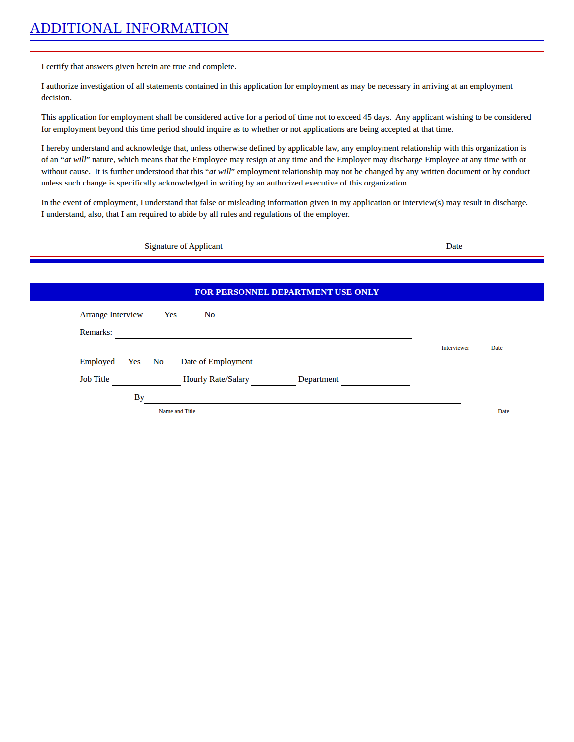ADDITIONAL INFORMATION
I certify that answers given herein are true and complete.
I authorize investigation of all statements contained in this application for employment as may be necessary in arriving at an employment decision.
This application for employment shall be considered active for a period of time not to exceed 45 days. Any applicant wishing to be considered for employment beyond this time period should inquire as to whether or not applications are being accepted at that time.
I hereby understand and acknowledge that, unless otherwise defined by applicable law, any employment relationship with this organization is of an “at will” nature, which means that the Employee may resign at any time and the Employer may discharge Employee at any time with or without cause. It is further understood that this “at will” employment relationship may not be changed by any written document or by conduct unless such change is specifically acknowledged in writing by an authorized executive of this organization.
In the event of employment, I understand that false or misleading information given in my application or interview(s) may result in discharge. I understand, also, that I am required to abide by all rules and regulations of the employer.
Signature of Applicant
Date
FOR PERSONNEL DEPARTMENT USE ONLY
Arrange Interview Yes No
Remarks:
Interviewer Date
Employed Yes No Date of Employment
Job Title Hourly Rate/Salary Department
By
Name and Title Date